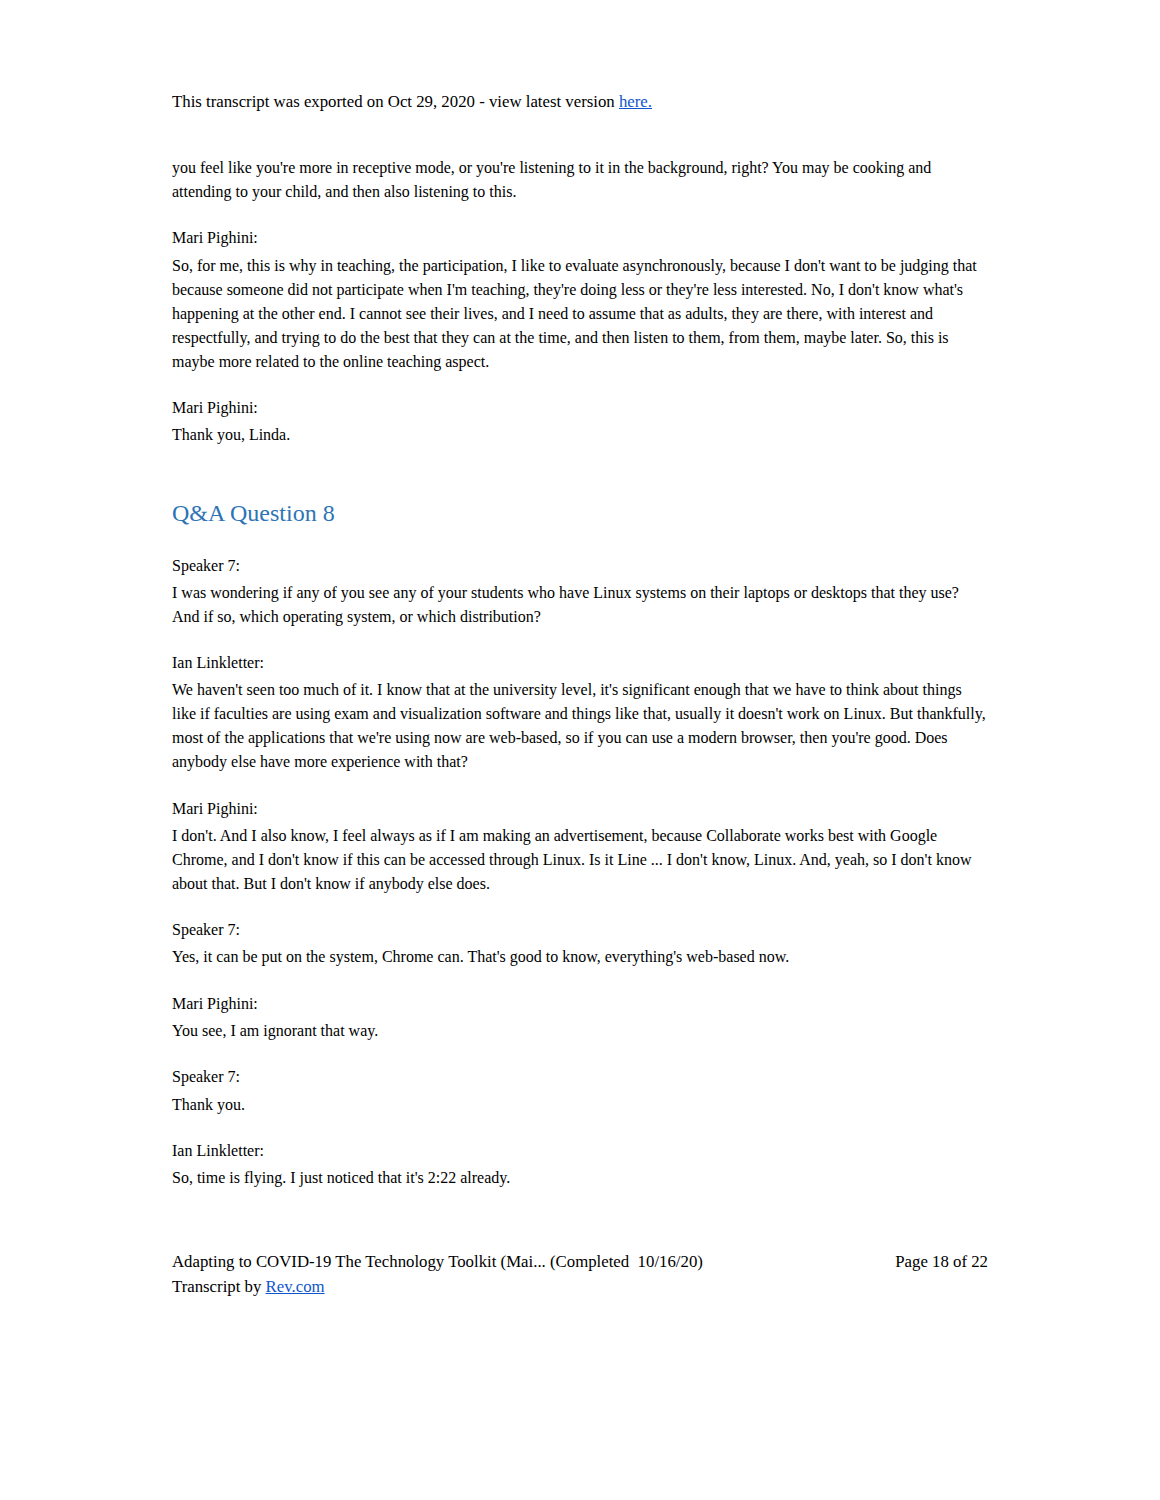This transcript was exported on Oct 29, 2020 - view latest version here.
you feel like you're more in receptive mode, or you're listening to it in the background, right? You may be cooking and attending to your child, and then also listening to this.
Mari Pighini:
So, for me, this is why in teaching, the participation, I like to evaluate asynchronously, because I don't want to be judging that because someone did not participate when I'm teaching, they're doing less or they're less interested. No, I don't know what's happening at the other end. I cannot see their lives, and I need to assume that as adults, they are there, with interest and respectfully, and trying to do the best that they can at the time, and then listen to them, from them, maybe later. So, this is maybe more related to the online teaching aspect.
Mari Pighini:
Thank you, Linda.
Q&A Question 8
Speaker 7:
I was wondering if any of you see any of your students who have Linux systems on their laptops or desktops that they use? And if so, which operating system, or which distribution?
Ian Linkletter:
We haven't seen too much of it. I know that at the university level, it's significant enough that we have to think about things like if faculties are using exam and visualization software and things like that, usually it doesn't work on Linux. But thankfully, most of the applications that we're using now are web-based, so if you can use a modern browser, then you're good. Does anybody else have more experience with that?
Mari Pighini:
I don't. And I also know, I feel always as if I am making an advertisement, because Collaborate works best with Google Chrome, and I don't know if this can be accessed through Linux. Is it Line ... I don't know, Linux. And, yeah, so I don't know about that. But I don't know if anybody else does.
Speaker 7:
Yes, it can be put on the system, Chrome can. That's good to know, everything's web-based now.
Mari Pighini:
You see, I am ignorant that way.
Speaker 7:
Thank you.
Ian Linkletter:
So, time is flying. I just noticed that it's 2:22 already.
Adapting to COVID-19 The Technology Toolkit (Mai... (Completed 10/16/20)
Transcript by Rev.com
Page 18 of 22